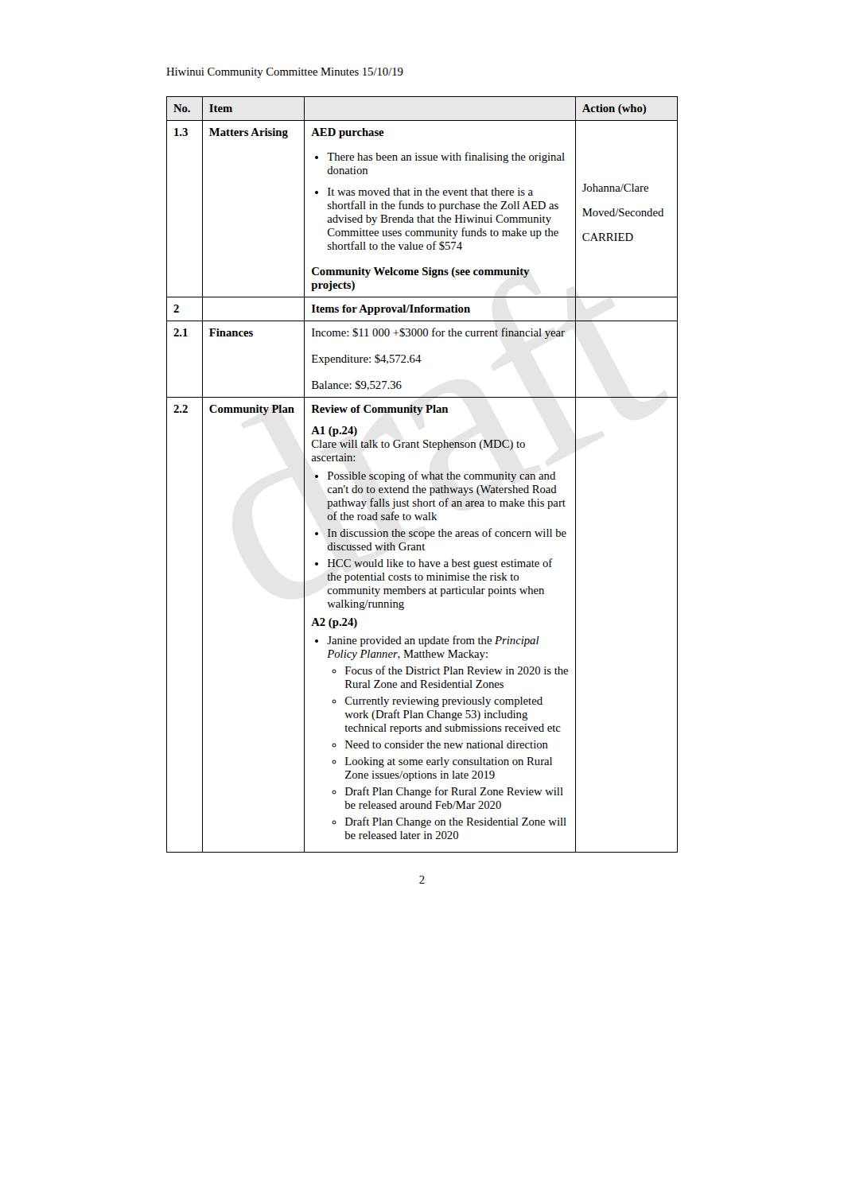draft
Hiwinui Community Committee Minutes 15/10/19
| No. | Item | | Action (who) |
| --- | --- | --- | --- |
| 1.3 | Matters Arising | AED purchase There has been an issue with finalising the original donation It was moved that in the event that there is a shortfall in the funds to purchase the Zoll AED as advised by Brenda that the Hiwinui Community Committee uses community funds to make up the shortfall to the value of $574 Community Welcome Signs (see community projects) | Johanna/Clare Moved/Seconded CARRIED |
| 2 | | Items for Approval/Information | |
| 2.1 | Finances | Income: $11 000 +$3000 for the current financial year Expenditure: $4,572.64 Balance: $9,527.36 | |
| 2.2 | Community Plan | Review of Community Plan A1 (p.24) Clare will talk to Grant Stephenson (MDC) to ascertain: Possible scoping of what the community can and can't do to extend the pathways (Watershed Road pathway falls just short of an area to make this part of the road safe to walk In discussion the scope the areas of concern will be discussed with Grant HCC would like to have a best guest estimate of the potential costs to minimise the risk to community members at particular points when walking/running A2 (p.24) Janine provided an update from the Principal Policy Planner , Matthew Mackay: Focus of the District Plan Review in 2020 is the Rural Zone and Residential Zones Currently reviewing previously completed work (Draft Plan Change 53) including technical reports and submissions received etc Need to consider the new national direction Looking at some early consultation on Rural Zone issues/options in late 2019 Draft Plan Change for Rural Zone Review will be released around Feb/Mar 2020 Draft Plan Change on the Residential Zone will be released later in 2020 | |
2